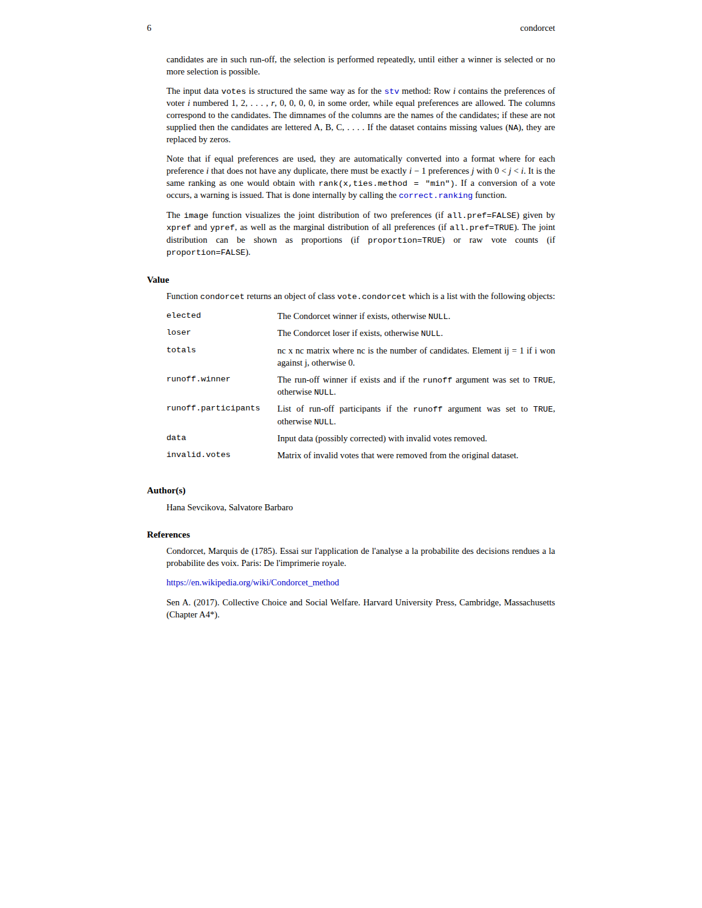6 condorcet
candidates are in such run-off, the selection is performed repeatedly, until either a winner is selected or no more selection is possible.
The input data votes is structured the same way as for the stv method: Row i contains the preferences of voter i numbered 1, 2, . . . , r, 0, 0, 0, 0, in some order, while equal preferences are allowed. The columns correspond to the candidates. The dimnames of the columns are the names of the candidates; if these are not supplied then the candidates are lettered A, B, C, . . . . If the dataset contains missing values (NA), they are replaced by zeros.
Note that if equal preferences are used, they are automatically converted into a format where for each preference i that does not have any duplicate, there must be exactly i − 1 preferences j with 0 < j < i. It is the same ranking as one would obtain with rank(x,ties.method = "min"). If a conversion of a vote occurs, a warning is issued. That is done internally by calling the correct.ranking function.
The image function visualizes the joint distribution of two preferences (if all.pref=FALSE) given by xpref and ypref, as well as the marginal distribution of all preferences (if all.pref=TRUE). The joint distribution can be shown as proportions (if proportion=TRUE) or raw vote counts (if proportion=FALSE).
Value
Function condorcet returns an object of class vote.condorcet which is a list with the following objects:
elected
The Condorcet winner if exists, otherwise NULL.
loser
The Condorcet loser if exists, otherwise NULL.
totals
nc x nc matrix where nc is the number of candidates. Element ij = 1 if i won against j, otherwise 0.
runoff.winner
The run-off winner if exists and if the runoff argument was set to TRUE, otherwise NULL.
runoff.participants
List of run-off participants if the runoff argument was set to TRUE, otherwise NULL.
data
Input data (possibly corrected) with invalid votes removed.
invalid.votes
Matrix of invalid votes that were removed from the original dataset.
Author(s)
Hana Sevcikova, Salvatore Barbaro
References
Condorcet, Marquis de (1785). Essai sur l'application de l'analyse a la probabilite des decisions rendues a la probabilite des voix. Paris: De l'imprimerie royale.
https://en.wikipedia.org/wiki/Condorcet_method
Sen A. (2017). Collective Choice and Social Welfare. Harvard University Press, Cambridge, Massachusetts (Chapter A4*).